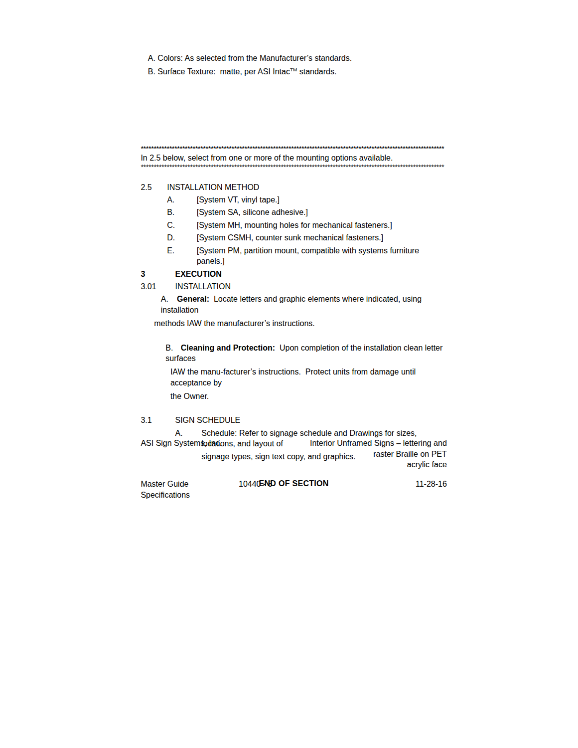A. Colors: As selected from the Manufacturer’s standards.
B. Surface Texture: matte, per ASI IntacTM standards.
*********************************************************************************************************************
In 2.5 below, select from one or more of the mounting options available.
*********************************************************************************************************************
| 2.5 | INSTALLATION METHOD |
| | A. | [System VT, vinyl tape.] |
| | B. | [System SA, silicone adhesive.] |
| | C. | [System MH, mounting holes for mechanical fasteners.] |
| | D. | [System CSMH, counter sunk mechanical fasteners.] |
| | E. | [System PM, partition mount, compatible with systems furniture panels.] |
| 3 | EXECUTION |
| 3.01 | INSTALLATION |
A. General: Locate letters and graphic elements where indicated, using installation
methods IAW the manufacturer’s instructions.
B. Cleaning and Protection: Upon completion of the installation clean letter surfaces
IAW the manu-facturer’s instructions. Protect units from damage until acceptance by
the Owner.
| 3.1 | SIGN SCHEDULE |
| | A. | Schedule: Refer to signage schedule and Drawings for sizes, locations, and layout of |
| | | signage types, sign text copy, and graphics. |
END OF SECTION
| ASI Sign Systems, Inc. | | Interior Unframed Signs – lettering and raster Braille on PET |
| | | acrylic face |
| Master Guide Specifications | 10440 - 5 | 11-28-16 |